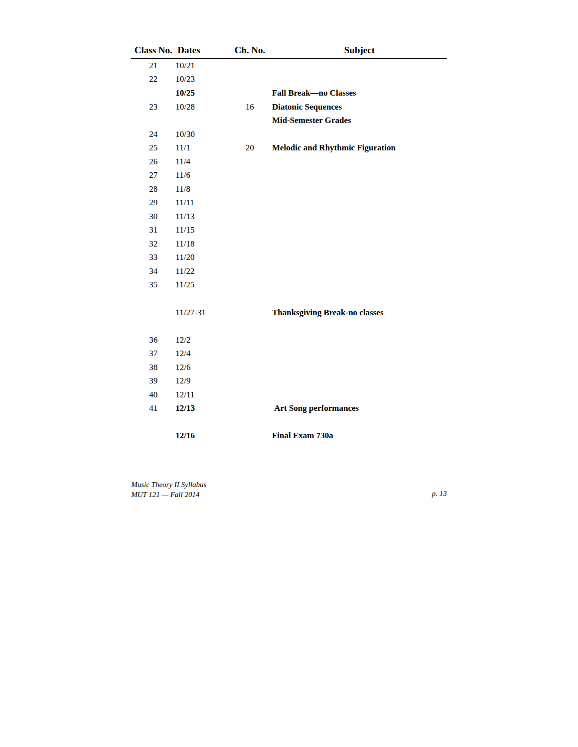| Class No. | Dates | Ch. No. | Subject |
| --- | --- | --- | --- |
| 21 | 10/21 | | |
| 22 | 10/23 | | |
| | 10/25 | | Fall Break—no Classes |
| 23 | 10/28 | 16 | Diatonic Sequences |
| | | | Mid-Semester Grades |
| 24 | 10/30 | | |
| 25 | 11/1 | 20 | Melodic and Rhythmic Figuration |
| 26 | 11/4 | | |
| 27 | 11/6 | | |
| 28 | 11/8 | | |
| 29 | 11/11 | | |
| 30 | 11/13 | | |
| 31 | 11/15 | | |
| 32 | 11/18 | | |
| 33 | 11/20 | | |
| 34 | 11/22 | | |
| 35 | 11/25 | | |
| | 11/27-31 | | Thanksgiving Break-no classes |
| 36 | 12/2 | | |
| 37 | 12/4 | | |
| 38 | 12/6 | | |
| 39 | 12/9 | | |
| 40 | 12/11 | | |
| 41 | 12/13 | | Art Song performances |
| | 12/16 | | Final Exam 730a |
Music Theory II Syllabus
MUT 121 — Fall 2014
p. 13